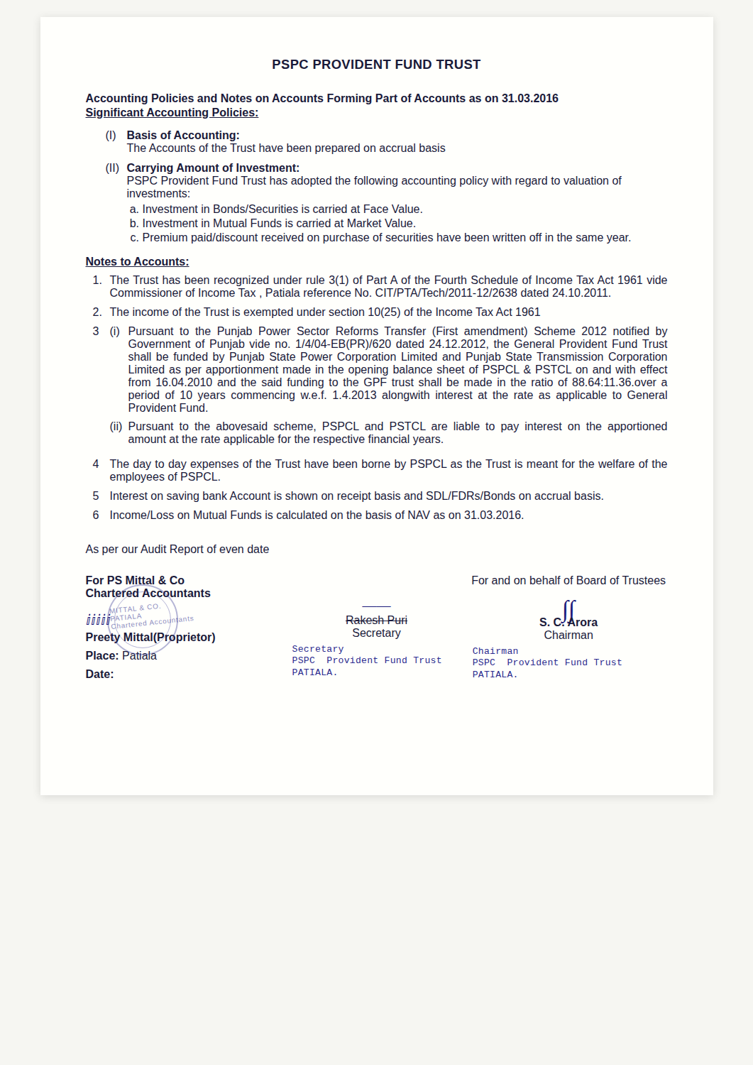PSPC PROVIDENT FUND TRUST
Accounting Policies and Notes on Accounts Forming Part of Accounts as on 31.03.2016
Significant Accounting Policies:
(I) Basis of Accounting:
The Accounts of the Trust have been prepared on accrual basis
(II) Carrying Amount of Investment:
PSPC Provident Fund Trust has adopted the following accounting policy with regard to valuation of investments:
Investment in Bonds/Securities is carried at Face Value.
Investment in Mutual Funds is carried at Market Value.
Premium paid/discount received on purchase of securities have been written off in the same year.
Notes to Accounts:
1. The Trust has been recognized under rule 3(1) of Part A of the Fourth Schedule of Income Tax Act 1961 vide Commissioner of Income Tax , Patiala reference No. CIT/PTA/Tech/2011-12/2638 dated 24.10.2011.
2. The income of the Trust is exempted under section 10(25) of the Income Tax Act 1961
3
(i) Pursuant to the Punjab Power Sector Reforms Transfer (First amendment) Scheme 2012 notified by Government of Punjab vide no. 1/4/04-EB(PR)/620 dated 24.12.2012, the General Provident Fund Trust shall be funded by Punjab State Power Corporation Limited and Punjab State Transmission Corporation Limited as per apportionment made in the opening balance sheet of PSPCL & PSTCL on and with effect from 16.04.2010 and the said funding to the GPF trust shall be made in the ratio of 88.64:11.36.over a period of 10 years commencing w.e.f. 1.4.2013 alongwith interest at the rate as applicable to General Provident Fund.
(ii) Pursuant to the abovesaid scheme, PSPCL and PSTCL are liable to pay interest on the apportioned amount at the rate applicable for the respective financial years.
4 The day to day expenses of the Trust have been borne by PSPCL as the Trust is meant for the welfare of the employees of PSPCL.
5 Interest on saving bank Account is shown on receipt basis and SDL/FDRs/Bonds on accrual basis.
6 Income/Loss on Mutual Funds is calculated on the basis of NAV as on 31.03.2016.
As per our Audit Report of even date
For PS Mittal & Co
Chartered Accountants
MITTAL & CO.
PATIALA
Chartered Accountants
ⅈⅈⅈⅈⅈ
Preety Mittal(Proprietor)
Place: Patiala
Date:
——
Rakesh Puri
Secretary
Secretary
PSPC Provident Fund Trust
PATIALA.
For and on behalf of Board of Trustees
∫∫
S. C. Arora
Chairman
Chairman
PSPC Provident Fund Trust
PATIALA.